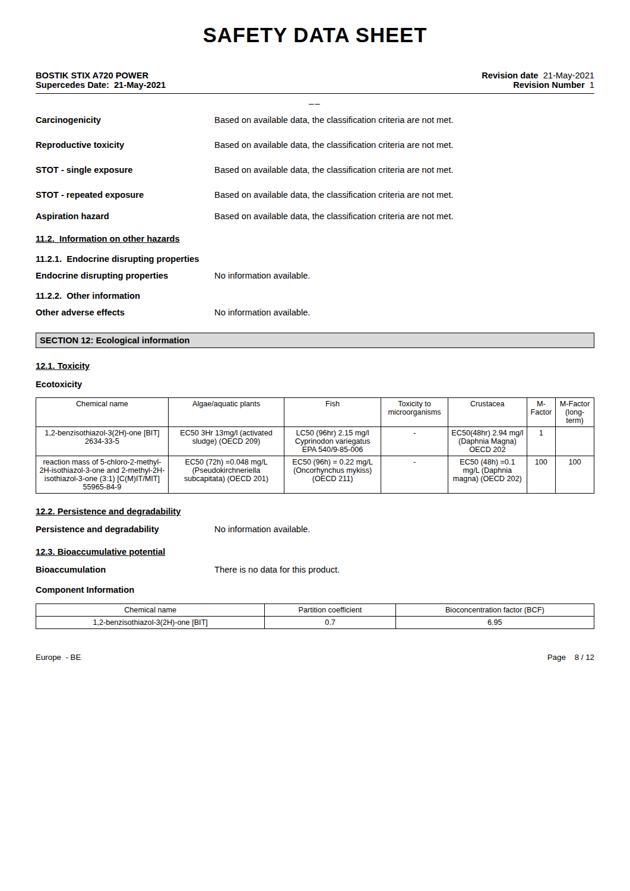SAFETY DATA SHEET
BOSTIK STIX A720 POWER
Supercedes Date: 21-May-2021
Revision date 21-May-2021
Revision Number 1
__
Carcinogenicity
Based on available data, the classification criteria are not met.
Reproductive toxicity
Based on available data, the classification criteria are not met.
STOT - single exposure
Based on available data, the classification criteria are not met.
STOT - repeated exposure
Based on available data, the classification criteria are not met.
Aspiration hazard
Based on available data, the classification criteria are not met.
11.2. Information on other hazards
11.2.1. Endocrine disrupting properties
Endocrine disrupting properties
No information available.
11.2.2. Other information
Other adverse effects
No information available.
SECTION 12: Ecological information
12.1. Toxicity
Ecotoxicity
| Chemical name | Algae/aquatic plants | Fish | Toxicity to microorganisms | Crustacea | M-Factor | M-Factor (long-term) |
| --- | --- | --- | --- | --- | --- | --- |
| 1,2-benzisothiazol-3(2H)-one [BIT] 2634-33-5 | EC50 3Hr 13mg/l (activated sludge) (OECD 209) | LC50 (96hr) 2.15 mg/l Cyprinodon variegatus EPA 540/9-85-006 | - | EC50(48hr) 2.94 mg/l (Daphnia Magna) OECD 202 | 1 | |
| reaction mass of 5-chloro-2-methyl-2H-isothiazol-3-one and 2-methyl-2H-isothiazol-3-one (3:1) [C(M)IT/MIT] 55965-84-9 | EC50 (72h) =0.048 mg/L (Pseudokirchneriella subcapitata) (OECD 201) | EC50 (96h) = 0.22 mg/L (Oncorhynchus mykiss) (OECD 211) | - | EC50 (48h) =0.1 mg/L (Daphnia magna) (OECD 202) | 100 | 100 |
12.2. Persistence and degradability
Persistence and degradability
No information available.
12.3. Bioaccumulative potential
Bioaccumulation
There is no data for this product.
Component Information
| Chemical name | Partition coefficient | Bioconcentration factor (BCF) |
| --- | --- | --- |
| 1,2-benzisothiazol-3(2H)-one [BIT] | 0.7 | 6.95 |
Europe - BE
Page 8 / 12